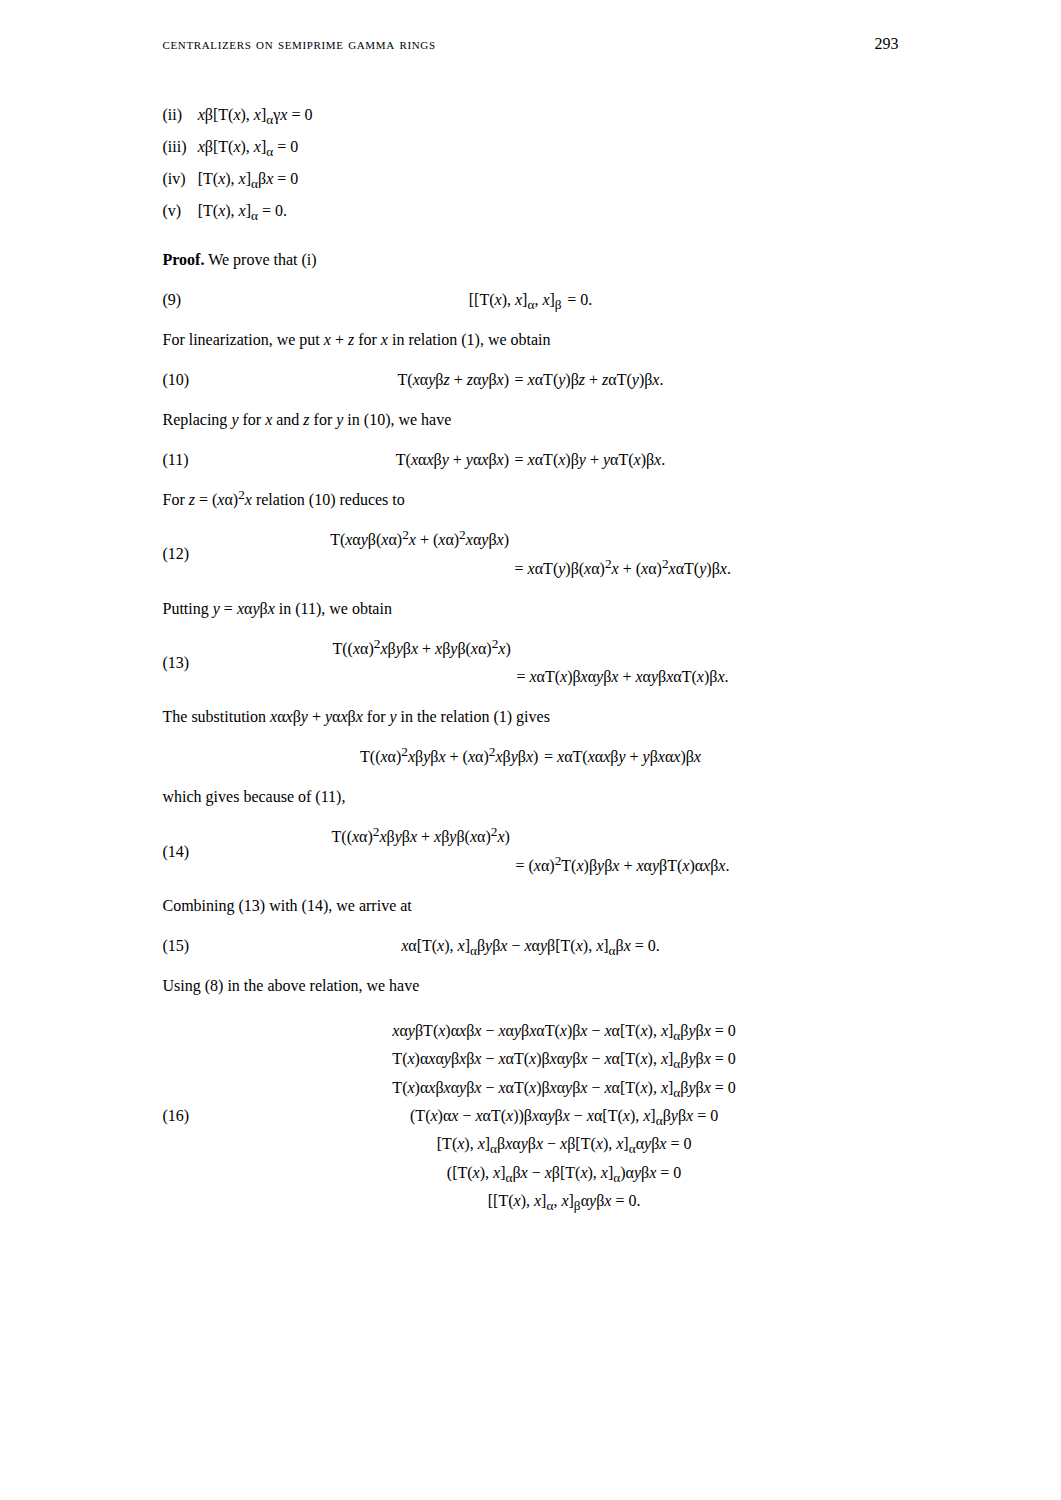centralizers on semiprime gamma rings 293
(ii) xβ[T(x), x]αγx = 0
(iii) xβ[T(x), x]α = 0
(iv) [T(x), x]αβx = 0
(v) [T(x), x]α = 0.
Proof. We prove that (i)
(9) [[T(x), x]α, x]β = 0.
For linearization, we put x + z for x in relation (1), we obtain
(10) T(xαyβz + zαyβx) = xαT(y)βz + zαT(y)βx.
Replacing y for x and z for y in (10), we have
(11) T(xαxβy + yαxβx) = xαT(x)βy + yαT(x)βx.
For z = (xα)2x relation (10) reduces to
(12) T(xαyβ(xα)2x + (xα)2xαyβx) = xαT(y)β(xα)2x + (xα)2xαT(y)βx.
Putting y = xαyβx in (11), we obtain
(13) T((xα)2xβyβx + xβyβ(xα)2x) = xαT(x)βxαyβx + xαyβxαT(x)βx.
The substitution xαxβy + yαxβx for y in the relation (1) gives
T((xα)2xβyβx + (xα)2xβyβx) = xαT(xαxβy + yβxαx)βx
which gives because of (11),
(14) T((xα)2xβyβx + xβyβ(xα)2x) = (xα)2T(x)βyβx + xαyβT(x)αxβx.
Combining (13) with (14), we arrive at
(15) xα[T(x), x]αβyβx − xαyβ[T(x), x]αβx = 0.
Using (8) in the above relation, we have
(16)
xαyβT(x)αxβx − xαyβxαT(x)βx − xα[T(x), x]αβyβx = 0
T(x)αxαyβxβx − xαT(x)βxαyβx − xα[T(x), x]αβyβx = 0
T(x)αxβxαyβx − xαT(x)βxαyβx − xα[T(x), x]αβyβx = 0
(T(x)αx − xαT(x))βxαyβx − xα[T(x), x]αβyβx = 0
[T(x), x]αβxαyβx − xβ[T(x), x]ααyβx = 0
([T(x), x]αβx − xβ[T(x), x]α)αyβx = 0
[[T(x), x]α, x]βαyβx = 0.